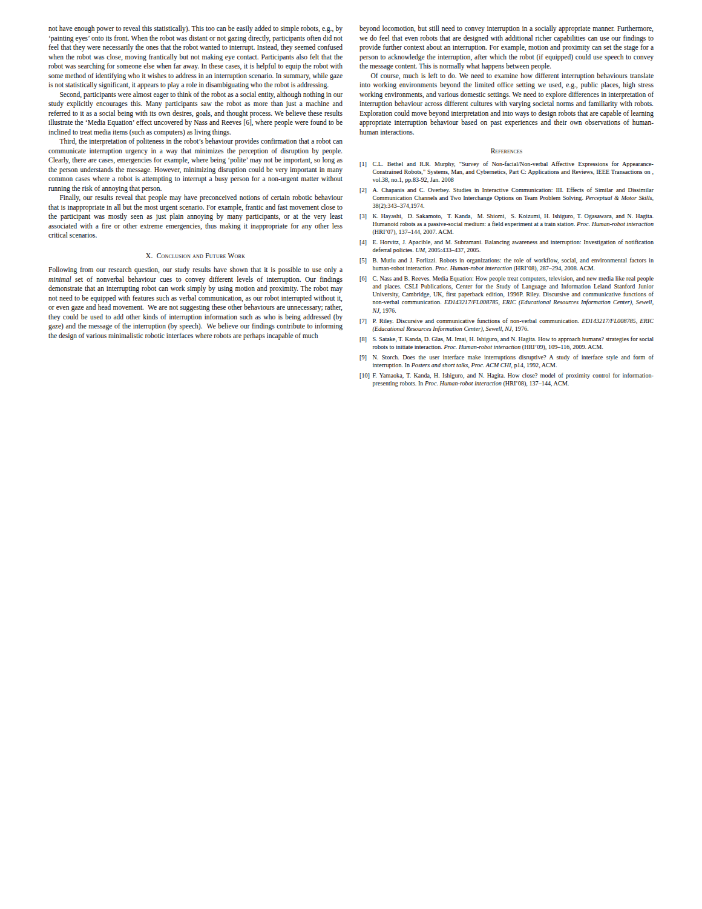not have enough power to reveal this statistically). This too can be easily added to simple robots, e.g., by ‘painting eyes’ onto its front. When the robot was distant or not gazing directly, participants often did not feel that they were necessarily the ones that the robot wanted to interrupt. Instead, they seemed confused when the robot was close, moving frantically but not making eye contact. Participants also felt that the robot was searching for someone else when far away. In these cases, it is helpful to equip the robot with some method of identifying who it wishes to address in an interruption scenario. In summary, while gaze is not statistically significant, it appears to play a role in disambiguating who the robot is addressing.
Second, participants were almost eager to think of the robot as a social entity, although nothing in our study explicitly encourages this. Many participants saw the robot as more than just a machine and referred to it as a social being with its own desires, goals, and thought process. We believe these results illustrate the ‘Media Equation’ effect uncovered by Nass and Reeves [6], where people were found to be inclined to treat media items (such as computers) as living things.
Third, the interpretation of politeness in the robot’s behaviour provides confirmation that a robot can communicate interruption urgency in a way that minimizes the perception of disruption by people. Clearly, there are cases, emergencies for example, where being ‘polite’ may not be important, so long as the person understands the message. However, minimizing disruption could be very important in many common cases where a robot is attempting to interrupt a busy person for a non-urgent matter without running the risk of annoying that person.
Finally, our results reveal that people may have preconceived notions of certain robotic behaviour that is inappropriate in all but the most urgent scenario. For example, frantic and fast movement close to the participant was mostly seen as just plain annoying by many participants, or at the very least associated with a fire or other extreme emergencies, thus making it inappropriate for any other less critical scenarios.
X. Conclusion and Future Work
Following from our research question, our study results have shown that it is possible to use only a minimal set of nonverbal behaviour cues to convey different levels of interruption. Our findings demonstrate that an interrupting robot can work simply by using motion and proximity. The robot may not need to be equipped with features such as verbal communication, as our robot interrupted without it, or even gaze and head movement. We are not suggesting these other behaviours are unnecessary; rather, they could be used to add other kinds of interruption information such as who is being addressed (by gaze) and the message of the interruption (by speech). We believe our findings contribute to informing the design of various minimalistic robotic interfaces where robots are perhaps incapable of much
beyond locomotion, but still need to convey interruption in a socially appropriate manner. Furthermore, we do feel that even robots that are designed with additional richer capabilities can use our findings to provide further context about an interruption. For example, motion and proximity can set the stage for a person to acknowledge the interruption, after which the robot (if equipped) could use speech to convey the message content. This is normally what happens between people.
Of course, much is left to do. We need to examine how different interruption behaviours translate into working environments beyond the limited office setting we used, e.g., public places, high stress working environments, and various domestic settings. We need to explore differences in interpretation of interruption behaviour across different cultures with varying societal norms and familiarity with robots. Exploration could move beyond interpretation and into ways to design robots that are capable of learning appropriate interruption behaviour based on past experiences and their own observations of human-human interactions.
References
[1] C.L. Bethel and R.R. Murphy, "Survey of Non-facial/Non-verbal Affective Expressions for Appearance-Constrained Robots," Systems, Man, and Cybernetics, Part C: Applications and Reviews, IEEE Transactions on , vol.38, no.1, pp.83-92, Jan. 2008
[2] A. Chapanis and C. Overbey. Studies in Interactive Communication: III. Effects of Similar and Dissimilar Communication Channels and Two Interchange Options on Team Problem Solving. Perceptual & Motor Skills, 38(2):343–374,1974.
[3] K. Hayashi, D. Sakamoto, T. Kanda, M. Shiomi, S. Koizumi, H. Ishiguro, T. Ogasawara, and N. Hagita. Humanoid robots as a passive-social medium: a field experiment at a train station. Proc. Human-robot interaction (HRI’07), 137–144, 2007. ACM.
[4] E. Horvitz, J. Apacible, and M. Subramani. Balancing awareness and interruption: Investigation of notification deferral policies. UM, 2005:433–437, 2005.
[5] B. Mutlu and J. Forlizzi. Robots in organizations: the role of workflow, social, and environmental factors in human-robot interaction. Proc. Human-robot interaction (HRI’08), 287–294, 2008. ACM.
[6] C. Nass and B. Reeves. Media Equation: How people treat computers, television, and new media like real people and places. CSLI Publications, Center for the Study of Language and Information Leland Stanford Junior University, Cambridge, UK, first paperback edition, 1996P. Riley. Discursive and communicative functions of non-verbal communication. ED143217/FL008785, ERIC (Educational Resources Information Center), Sewell, NJ, 1976.
[7] P. Riley. Discursive and communicative functions of non-verbal communication. ED143217/FL008785, ERIC (Educational Resources Information Center), Sewell, NJ, 1976.
[8] S. Satake, T. Kanda, D. Glas, M. Imai, H. Ishiguro, and N. Hagita. How to approach humans? strategies for social robots to initiate interaction. Proc. Human-robot interaction (HRI’09), 109–116, 2009. ACM.
[9] N. Storch. Does the user interface make interruptions disruptive? A study of interface style and form of interruption. In Posters and short talks, Proc. ACM CHI, p14, 1992, ACM.
[10] F. Yamaoka, T. Kanda, H. Ishiguro, and N. Hagita. How close? model of proximity control for information-presenting robots. In Proc. Human-robot interaction (HRI’08), 137–144, ACM.